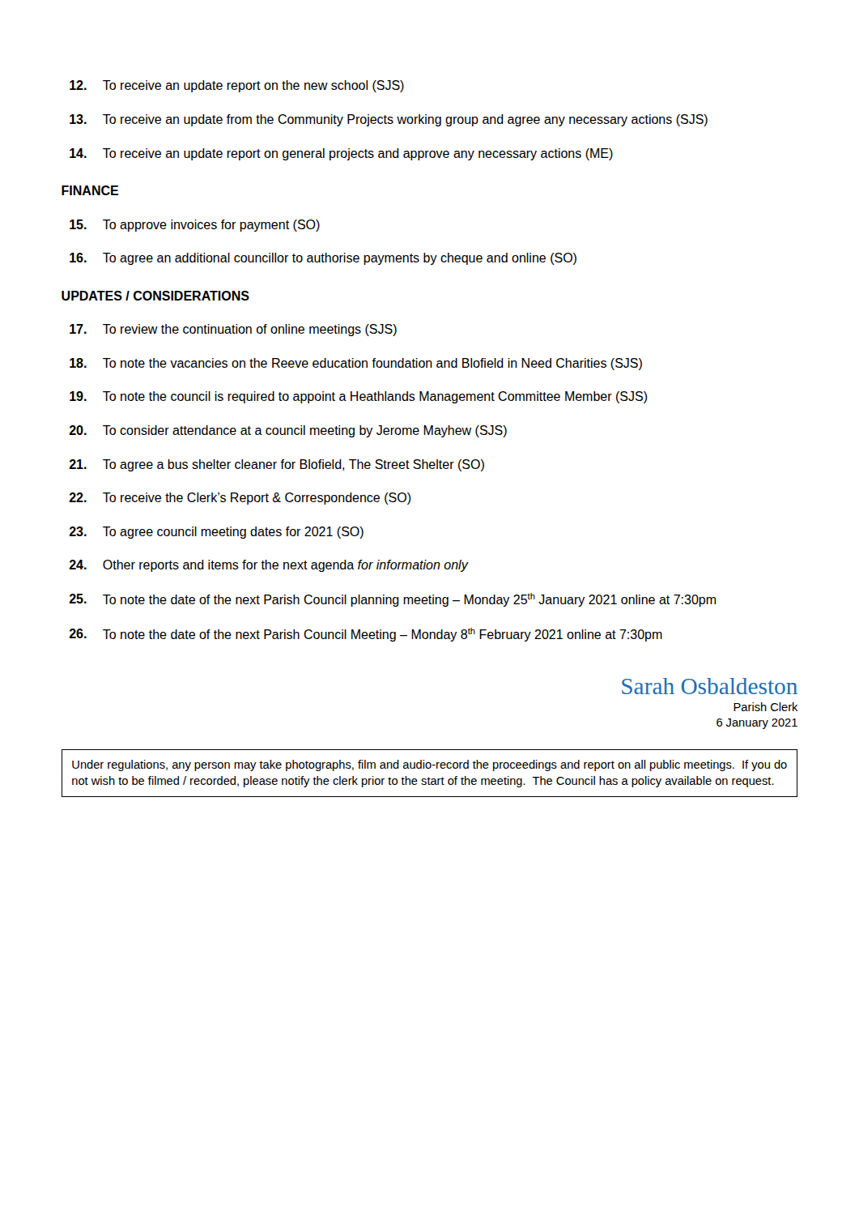12. To receive an update report on the new school (SJS)
13. To receive an update from the Community Projects working group and agree any necessary actions (SJS)
14. To receive an update report on general projects and approve any necessary actions (ME)
FINANCE
15. To approve invoices for payment (SO)
16. To agree an additional councillor to authorise payments by cheque and online (SO)
UPDATES / CONSIDERATIONS
17. To review the continuation of online meetings (SJS)
18. To note the vacancies on the Reeve education foundation and Blofield in Need Charities (SJS)
19. To note the council is required to appoint a Heathlands Management Committee Member (SJS)
20. To consider attendance at a council meeting by Jerome Mayhew (SJS)
21. To agree a bus shelter cleaner for Blofield, The Street Shelter (SO)
22. To receive the Clerk’s Report & Correspondence (SO)
23. To agree council meeting dates for 2021 (SO)
24. Other reports and items for the next agenda for information only
25. To note the date of the next Parish Council planning meeting – Monday 25th January 2021 online at 7:30pm
26. To note the date of the next Parish Council Meeting – Monday 8th February 2021 online at 7:30pm
Sarah Osbaldeston
Parish Clerk
6 January 2021
Under regulations, any person may take photographs, film and audio-record the proceedings and report on all public meetings. If you do not wish to be filmed / recorded, please notify the clerk prior to the start of the meeting. The Council has a policy available on request.